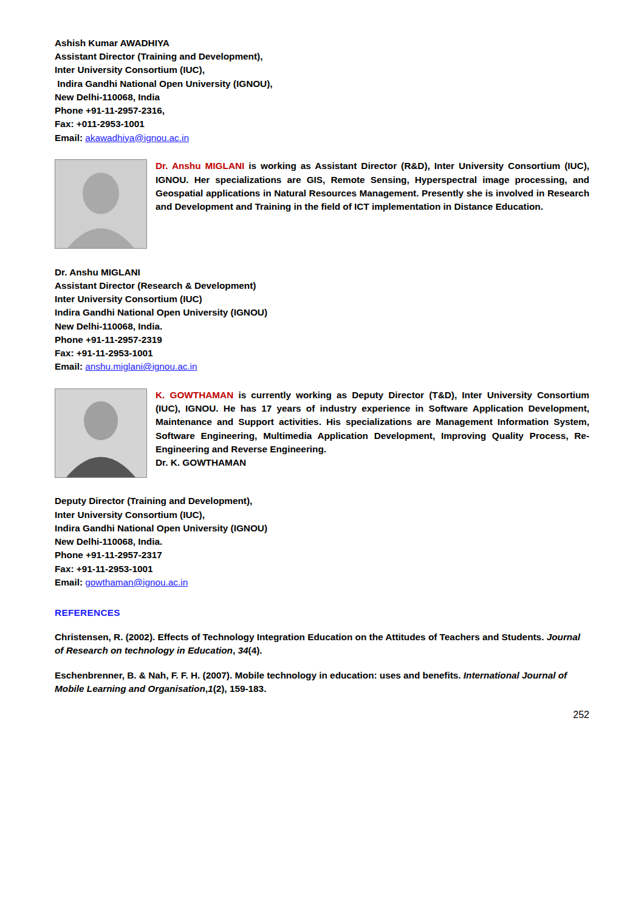Ashish Kumar AWADHIYA
Assistant Director (Training and Development),
Inter University Consortium (IUC),
Indira Gandhi National Open University (IGNOU),
New Delhi-110068, India
Phone +91-11-2957-2316,
Fax: +011-2953-1001
Email: akawadhiya@ignou.ac.in
Dr. Anshu MIGLANI is working as Assistant Director (R&D), Inter University Consortium (IUC), IGNOU. Her specializations are GIS, Remote Sensing, Hyperspectral image processing, and Geospatial applications in Natural Resources Management. Presently she is involved in Research and Development and Training in the field of ICT implementation in Distance Education.
Dr. Anshu MIGLANI
Assistant Director (Research & Development)
Inter University Consortium (IUC)
Indira Gandhi National Open University (IGNOU)
New Delhi-110068, India.
Phone +91-11-2957-2319
Fax: +91-11-2953-1001
Email: anshu.miglani@ignou.ac.in
K. GOWTHAMAN is currently working as Deputy Director (T&D), Inter University Consortium (IUC), IGNOU. He has 17 years of industry experience in Software Application Development, Maintenance and Support activities. His specializations are Management Information System, Software Engineering, Multimedia Application Development, Improving Quality Process, Re-Engineering and Reverse Engineering.
Dr. K. GOWTHAMAN
Deputy Director (Training and Development),
Inter University Consortium (IUC),
Indira Gandhi National Open University (IGNOU)
New Delhi-110068, India.
Phone +91-11-2957-2317
Fax: +91-11-2953-1001
Email: gowthaman@ignou.ac.in
REFERENCES
Christensen, R. (2002). Effects of Technology Integration Education on the Attitudes of Teachers and Students. Journal of Research on technology in Education, 34(4).
Eschenbrenner, B. & Nah, F. F. H. (2007). Mobile technology in education: uses and benefits. International Journal of Mobile Learning and Organisation,1(2), 159-183.
252